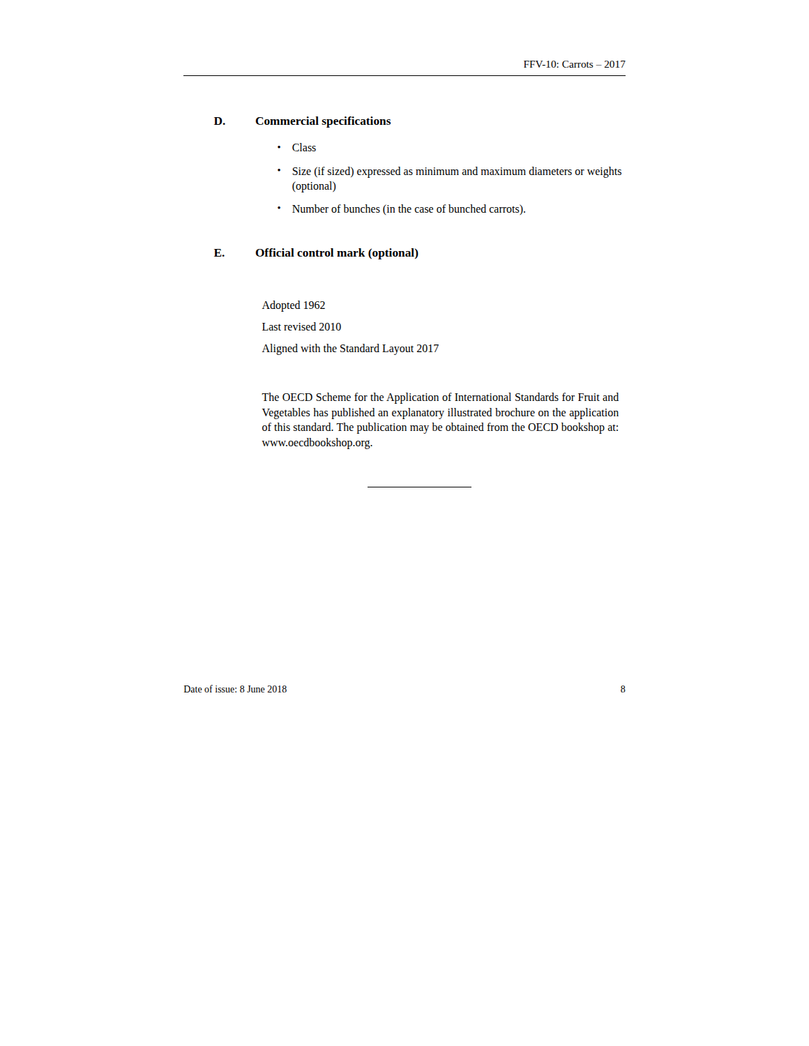FFV-10: Carrots – 2017
D. Commercial specifications
Class
Size (if sized) expressed as minimum and maximum diameters or weights (optional)
Number of bunches (in the case of bunched carrots).
E. Official control mark (optional)
Adopted 1962
Last revised 2010
Aligned with the Standard Layout 2017
The OECD Scheme for the Application of International Standards for Fruit and Vegetables has published an explanatory illustrated brochure on the application of this standard. The publication may be obtained from the OECD bookshop at: www.oecdbookshop.org.
Date of issue: 8 June 2018
8